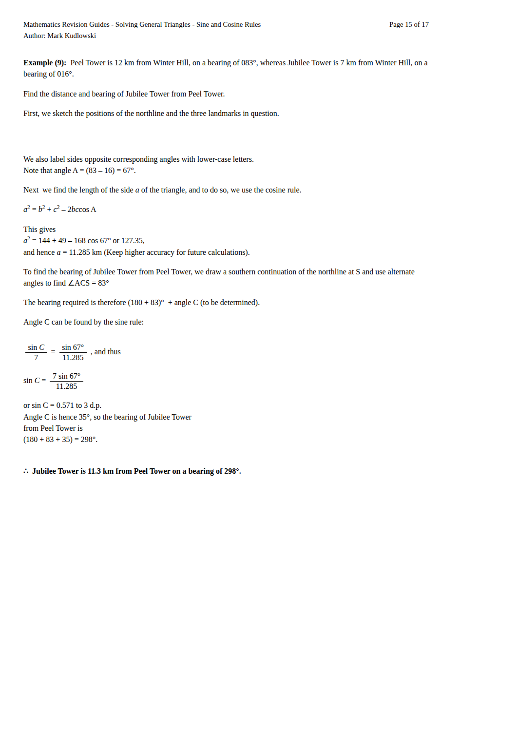Mathematics Revision Guides - Solving General Triangles - Sine and Cosine Rules Page 15 of 17
Author: Mark Kudlowski
Example (9): Peel Tower is 12 km from Winter Hill, on a bearing of 083°, whereas Jubilee Tower is 7 km from Winter Hill, on a bearing of 016°.
Find the distance and bearing of Jubilee Tower from Peel Tower.
First, we sketch the positions of the northline and the three landmarks in question.
We also label sides opposite corresponding angles with lower-case letters.
Note that angle A = (83 – 16) = 67°.
Next we find the length of the side a of the triangle, and to do so, we use the cosine rule.
a2 = b2 + c2 – 2bccos A
This gives
a2 = 144 + 49 – 168 cos 67° or 127.35,
and hence a = 11.285 km (Keep higher accuracy for future calculations).
To find the bearing of Jubilee Tower from Peel Tower, we draw a southern continuation of the northline at S and use alternate angles to find ∠ACS = 83°
The bearing required is therefore (180 + 83)° + angle C (to be determined).
Angle C can be found by the sine rule:
sin C 7 = sin 67°11.285 , and thus
sin C = 7 sin 67°11.285
or sin C = 0.571 to 3 d.p.
Angle C is hence 35°, so the bearing of Jubilee Tower from Peel Tower is
(180 + 83 + 35) = 298°.
∴ Jubilee Tower is 11.3 km from Peel Tower on a bearing of 298°.